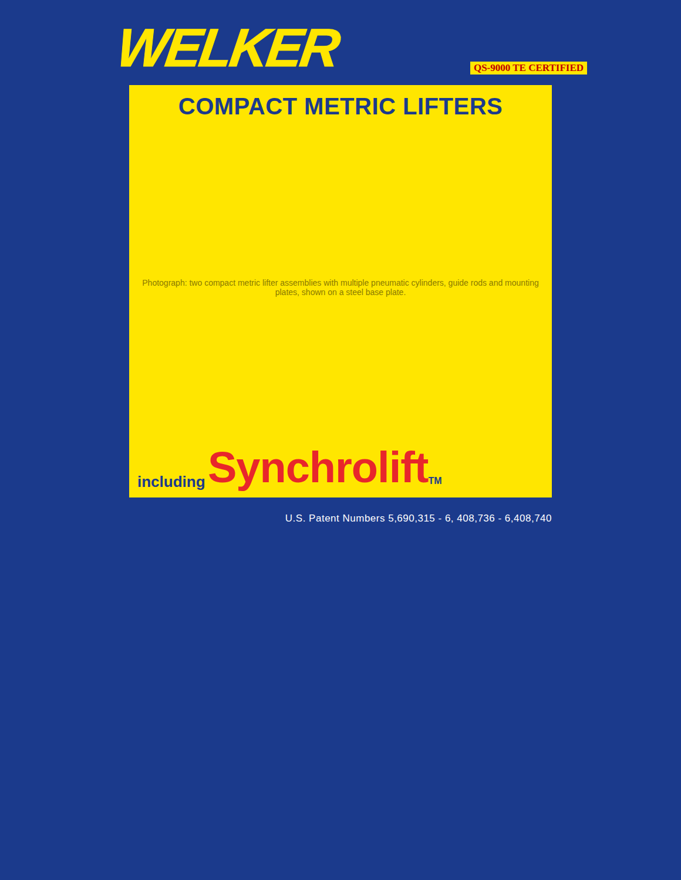WELKER
QS-9000 TE CERTIFIED
COMPACT METRIC LIFTERS
Photograph: two compact metric lifter assemblies with multiple pneumatic cylinders, guide rods and mounting plates, shown on a steel base plate.
including Synchrolift TM
U.S. Patent Numbers 5,690,315 - 6, 408,736 - 6,408,740